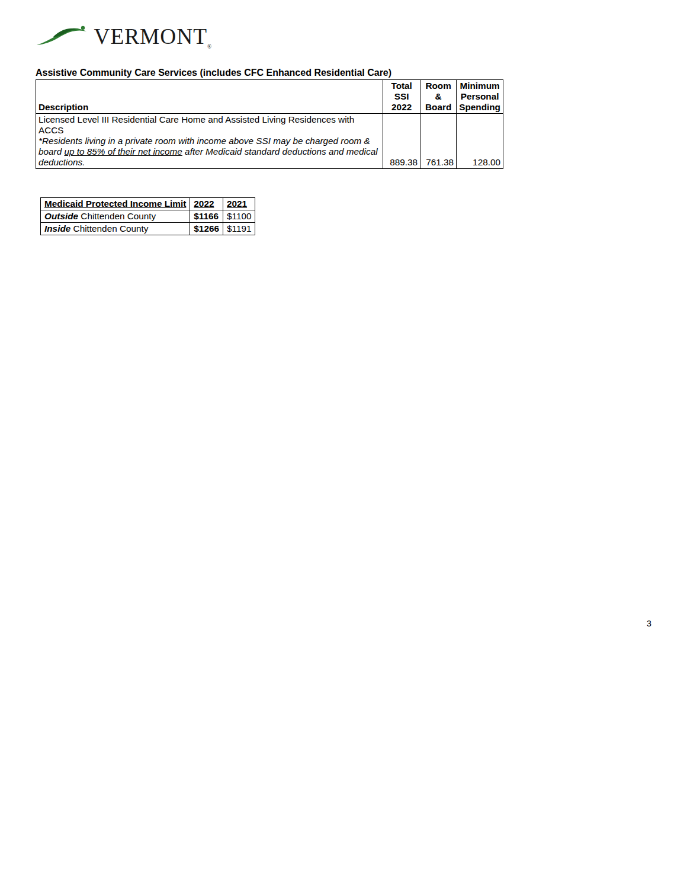VERMONT®
Assistive Community Care Services (includes CFC Enhanced Residential Care)
| Description | Total SSI 2022 | Room & Board | Minimum Personal Spending |
| --- | --- | --- | --- |
| Licensed Level III Residential Care Home and Assisted Living Residences with ACCS *Residents living in a private room with income above SSI may be charged room & board up to 85% of their net income after Medicaid standard deductions and medical deductions. | 889.38 | 761.38 | 128.00 |
| Medicaid Protected Income Limit | 2022 | 2021 |
| Outside Chittenden County | $1166 | $1100 |
| Inside Chittenden County | $1266 | $1191 |
3